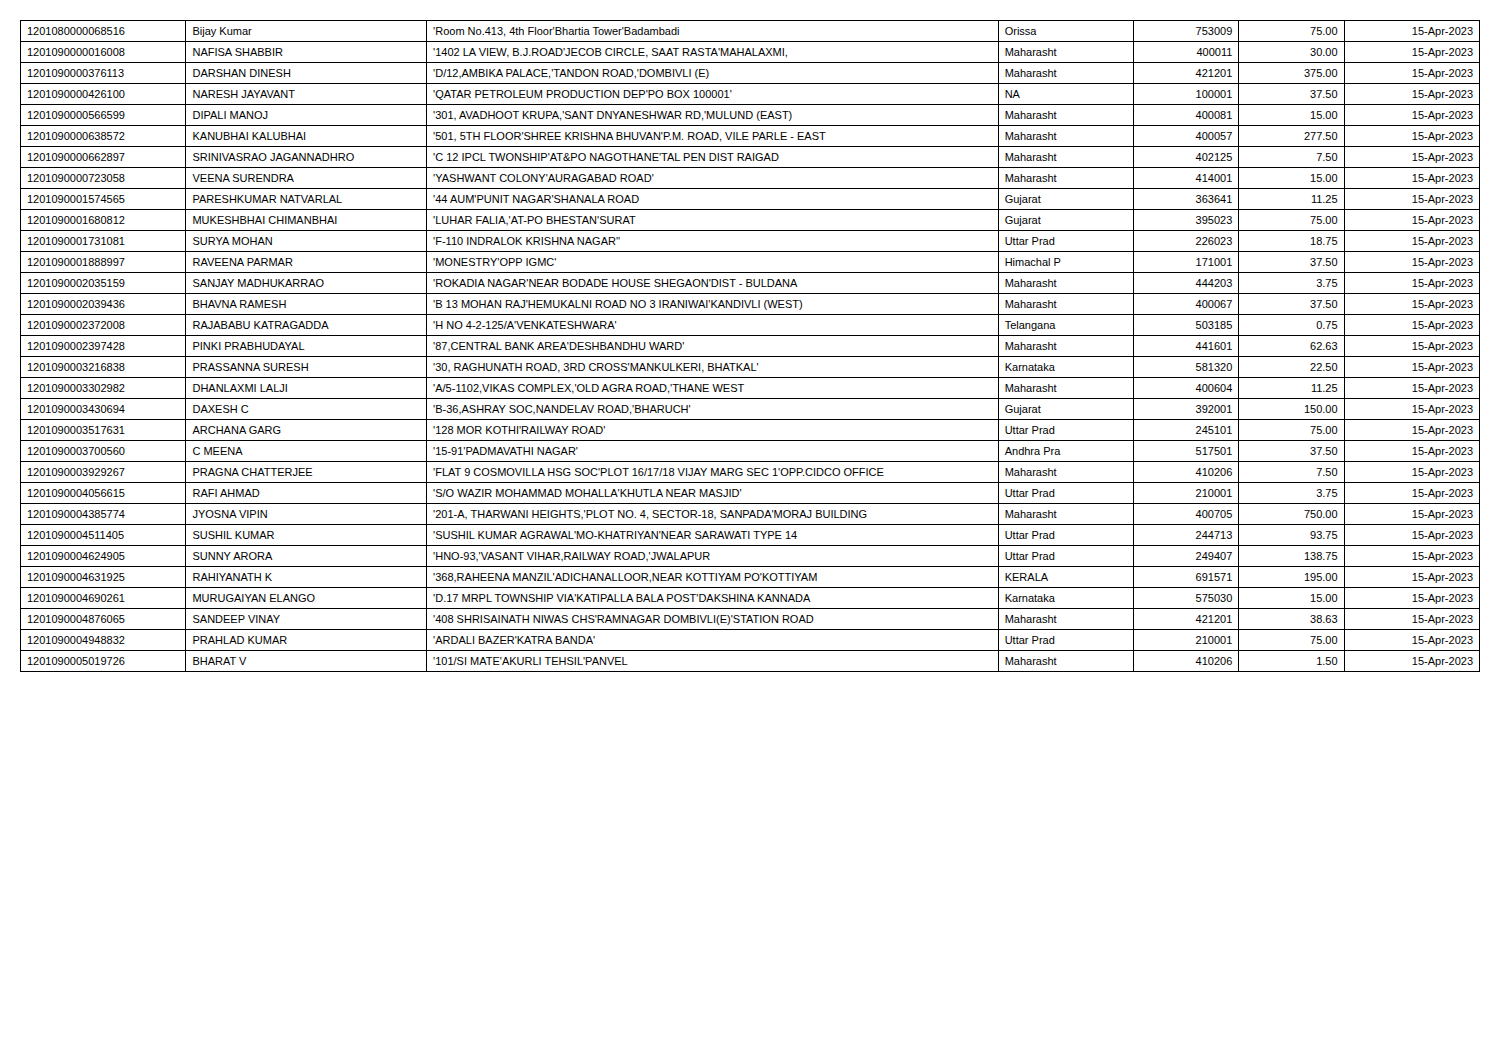| 1201080000068516 | Bijay Kumar | 'Room No.413, 4th Floor'Bhartia Tower'Badambadi | Orissa | 753009 | 75.00 | 15-Apr-2023 |
| 1201090000016008 | NAFISA SHABBIR | '1402 LA VIEW, B.J.ROAD'JECOB CIRCLE, SAAT RASTA'MAHALAXMI, | Maharasht | 400011 | 30.00 | 15-Apr-2023 |
| 1201090000376113 | DARSHAN DINESH | 'D/12,AMBIKA PALACE,'TANDON ROAD,'DOMBIVLI (E) | Maharasht | 421201 | 375.00 | 15-Apr-2023 |
| 1201090000426100 | NARESH JAYAVANT | 'QATAR PETROLEUM PRODUCTION DEP'PO BOX 100001' | NA | 100001 | 37.50 | 15-Apr-2023 |
| 1201090000566599 | DIPALI MANOJ | '301, AVADHOOT KRUPA,'SANT DNYANESHWAR RD,'MULUND (EAST) | Maharasht | 400081 | 15.00 | 15-Apr-2023 |
| 1201090000638572 | KANUBHAI KALUBHAI | '501, 5TH FLOOR'SHREE KRISHNA BHUVAN'P.M. ROAD, VILE PARLE - EAST | Maharasht | 400057 | 277.50 | 15-Apr-2023 |
| 1201090000662897 | SRINIVASRAO JAGANNADHRO | 'C 12 IPCL TWONSHIP'AT&PO NAGOTHANE'TAL PEN DIST RAIGAD | Maharasht | 402125 | 7.50 | 15-Apr-2023 |
| 1201090000723058 | VEENA SURENDRA | 'YASHWANT COLONY'AURAGABAD ROAD' | Maharasht | 414001 | 15.00 | 15-Apr-2023 |
| 1201090001574565 | PARESHKUMAR NATVARLAL | '44 AUM'PUNIT NAGAR'SHANALA ROAD | Gujarat | 363641 | 11.25 | 15-Apr-2023 |
| 1201090001680812 | MUKESHBHAI CHIMANBHAI | 'LUHAR FALIA,'AT-PO BHESTAN'SURAT | Gujarat | 395023 | 75.00 | 15-Apr-2023 |
| 1201090001731081 | SURYA MOHAN | 'F-110 INDRALOK KRISHNA NAGAR'' | Uttar Prad | 226023 | 18.75 | 15-Apr-2023 |
| 1201090001888997 | RAVEENA PARMAR | 'MONESTRY'OPP IGMC' | Himachal P | 171001 | 37.50 | 15-Apr-2023 |
| 1201090002035159 | SANJAY MADHUKARRAO | 'ROKADIA NAGAR'NEAR BODADE HOUSE SHEGAON'DIST - BULDANA | Maharasht | 444203 | 3.75 | 15-Apr-2023 |
| 1201090002039436 | BHAVNA RAMESH | 'B 13 MOHAN RAJ'HEMUKALNI ROAD NO 3 IRANIWAI'KANDIVLI (WEST) | Maharasht | 400067 | 37.50 | 15-Apr-2023 |
| 1201090002372008 | RAJABABU KATRAGADDA | 'H NO 4-2-125/A'VENKATESHWARA' | Telangana | 503185 | 0.75 | 15-Apr-2023 |
| 1201090002397428 | PINKI PRABHUDAYAL | '87,CENTRAL BANK AREA'DESHBANDHU WARD' | Maharasht | 441601 | 62.63 | 15-Apr-2023 |
| 1201090003216838 | PRASSANNA SURESH | '30, RAGHUNATH ROAD, 3RD CROSS'MANKULKERI, BHATKAL' | Karnataka | 581320 | 22.50 | 15-Apr-2023 |
| 1201090003302982 | DHANLAXMI LALJI | 'A/5-1102,VIKAS COMPLEX,'OLD AGRA ROAD,'THANE WEST | Maharasht | 400604 | 11.25 | 15-Apr-2023 |
| 1201090003430694 | DAXESH C | 'B-36,ASHRAY SOC,NANDELAV ROAD,'BHARUCH' | Gujarat | 392001 | 150.00 | 15-Apr-2023 |
| 1201090003517631 | ARCHANA GARG | '128 MOR KOTHI'RAILWAY ROAD' | Uttar Prad | 245101 | 75.00 | 15-Apr-2023 |
| 1201090003700560 | C MEENA | '15-91'PADMAVATHI NAGAR' | Andhra Pra | 517501 | 37.50 | 15-Apr-2023 |
| 1201090003929267 | PRAGNA CHATTERJEE | 'FLAT 9 COSMOVILLA HSG SOC'PLOT 16/17/18 VIJAY MARG SEC 1'OPP.CIDCO OFFICE | Maharasht | 410206 | 7.50 | 15-Apr-2023 |
| 1201090004056615 | RAFI AHMAD | 'S/O WAZIR MOHAMMAD MOHALLA'KHUTLA NEAR MASJID' | Uttar Prad | 210001 | 3.75 | 15-Apr-2023 |
| 1201090004385774 | JYOSNA VIPIN | '201-A, THARWANI HEIGHTS,'PLOT NO. 4, SECTOR-18, SANPADA'MORAJ BUILDING | Maharasht | 400705 | 750.00 | 15-Apr-2023 |
| 1201090004511405 | SUSHIL KUMAR | 'SUSHIL KUMAR AGRAWAL'MO-KHATRIYAN'NEAR SARAWATI TYPE 14 | Uttar Prad | 244713 | 93.75 | 15-Apr-2023 |
| 1201090004624905 | SUNNY ARORA | 'HNO-93,'VASANT VIHAR,RAILWAY ROAD,'JWALAPUR | Uttar Prad | 249407 | 138.75 | 15-Apr-2023 |
| 1201090004631925 | RAHIYANATH K | '368,RAHEENA MANZIL'ADICHANALLOOR,NEAR KOTTIYAM PO'KOTTIYAM | KERALA | 691571 | 195.00 | 15-Apr-2023 |
| 1201090004690261 | MURUGAIYAN ELANGO | 'D.17 MRPL TOWNSHIP VIA'KATIPALLA BALA POST'DAKSHINA KANNADA | Karnataka | 575030 | 15.00 | 15-Apr-2023 |
| 1201090004876065 | SANDEEP VINAY | '408 SHRISAINATH NIWAS CHS'RAMNAGAR DOMBIVLI(E)'STATION ROAD | Maharasht | 421201 | 38.63 | 15-Apr-2023 |
| 1201090004948832 | PRAHLAD KUMAR | 'ARDALI BAZER'KATRA BANDA' | Uttar Prad | 210001 | 75.00 | 15-Apr-2023 |
| 1201090005019726 | BHARAT V | '101/SI MATE'AKURLI TEHSIL'PANVEL | Maharasht | 410206 | 1.50 | 15-Apr-2023 |